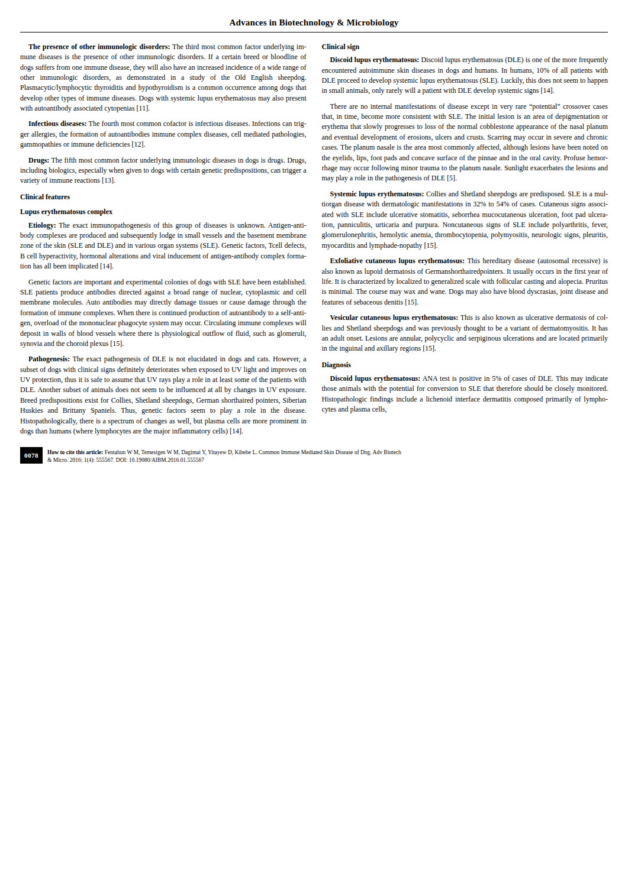Advances in Biotechnology & Microbiology
The presence of other immunologic disorders: The third most common factor underlying immune diseases is the presence of other immunologic disorders. If a certain breed or bloodline of dogs suffers from one immune disease, they will also have an increased incidence of a wide range of other immunologic disorders, as demonstrated in a study of the Old English sheepdog. Plasmacytic/lymphocytic thyroiditis and hypothyroidism is a common occurrence among dogs that develop other types of immune diseases. Dogs with systemic lupus erythematosus may also present with autoantibody associated cytopenias [11].
Infectious diseases: The fourth most common cofactor is infectious diseases. Infections can trigger allergies, the formation of autoantibodies immune complex diseases, cell mediated pathologies, gammopathies or immune deficiencies [12].
Drugs: The fifth most common factor underlying immunologic diseases in dogs is drugs. Drugs, including biologics, especially when given to dogs with certain genetic predispositions, can trigger a variety of immune reactions [13].
Clinical features
Lupus erythematosus complex
Etiology: The exact immunopathogenesis of this group of diseases is unknown. Antigen-antibody complexes are produced and subsequently lodge in small vessels and the basement membrane zone of the skin (SLE and DLE) and in various organ systems (SLE). Genetic factors, Tcell defects, B cell hyperactivity, hormonal alterations and viral inducement of antigen-antibody complex formation has all been implicated [14].
Genetic factors are important and experimental colonies of dogs with SLE have been established. SLE patients produce antibodies directed against a broad range of nuclear, cytoplasmic and cell membrane molecules. Auto antibodies may directly damage tissues or cause damage through the formation of immune complexes. When there is continued production of autoantibody to a self-antigen, overload of the mononuclear phagocyte system may occur. Circulating immune complexes will deposit in walls of blood vessels where there is physiological outflow of fluid, such as glomeruli, synovia and the choroid plexus [15].
Pathogenesis: The exact pathogenesis of DLE is not elucidated in dogs and cats. However, a subset of dogs with clinical signs definitely deteriorates when exposed to UV light and improves on UV protection, thus it is safe to assume that UV rays play a role in at least some of the patients with DLE. Another subset of animals does not seem to be influenced at all by changes in UV exposure. Breed predispositions exist for Collies, Shetland sheepdogs, German shorthaired pointers, Siberian Huskies and Brittany Spaniels. Thus, genetic factors seem to play a role in the disease. Histopathologically, there is a spectrum of changes as well, but plasma cells are more prominent in dogs than humans (where lymphocytes are the major inflammatory cells) [14].
Clinical sign
Discoid lupus erythematosus: Discoid lupus erythematosus (DLE) is one of the more frequently encountered autoimmune skin diseases in dogs and humans. In humans, 10% of all patients with DLE proceed to develop systemic lupus erythematosus (SLE). Luckily, this does not seem to happen in small animals, only rarely will a patient with DLE develop systemic signs [14].
There are no internal manifestations of disease except in very rare “potential” crossover cases that, in time, become more consistent with SLE. The initial lesion is an area of depigmentation or erythema that slowly progresses to loss of the normal cobblestone appearance of the nasal planum and eventual development of erosions, ulcers and crusts. Scarring may occur in severe and chronic cases. The planum nasale is the area most commonly affected, although lesions have been noted on the eyelids, lips, foot pads and concave surface of the pinnae and in the oral cavity. Profuse hemorrhage may occur following minor trauma to the planum nasale. Sunlight exacerbates the lesions and may play a role in the pathogenesis of DLE [5].
Systemic lupus erythematosus: Collies and Shetland sheepdogs are predisposed. SLE is a multiorgan disease with dermatologic manifestations in 32% to 54% of cases. Cutaneous signs associated with SLE include ulcerative stomatitis, seborrhea mucocutaneous ulceration, foot pad ulceration, panniculitis, urticaria and purpura. Noncutaneous signs of SLE include polyarthritis, fever, glomerulonephritis, hemolytic anemia, thrombocytopenia, polymyositis, neurologic signs, pleuritis, myocarditis and lymphade-nopathy [15].
Exfoliative cutaneous lupus erythematosus: This hereditary disease (autosomal recessive) is also known as lupoid dermatosis of Germanshorthairedpointers. It usually occurs in the first year of life. It is characterized by localized to generalized scale with follicular casting and alopecia. Pruritus is minimal. The course may wax and wane. Dogs may also have blood dyscrasias, joint disease and features of sebaceous denitis [15].
Vesicular cutaneous lupus erythematosus: This is also known as ulcerative dermatosis of collies and Shetland sheepdogs and was previously thought to be a variant of dermatomyositis. It has an adult onset. Lesions are annular, polycyclic and serpiginous ulcerations and are located primarily in the inguinal and axillary regions [15].
Diagnosis
Discoid lupus erythematosus: ANA test is positive in 5% of cases of DLE. This may indicate those animals with the potential for conversion to SLE that therefore should be closely monitored. Histopathologic findings include a lichenoid interface dermatitis composed primarily of lymphocytes and plasma cells,
0078
How to cite this article: Fentahun W M, Temesigen W M, Dagimai Y, Yitayew D, Kibebe L. Common Immune Mediated Skin Disease of Dog. Adv Biotech
& Micro. 2016; 1(4): 555567. DOI: 10.19080/AIBM.2016.01.555567